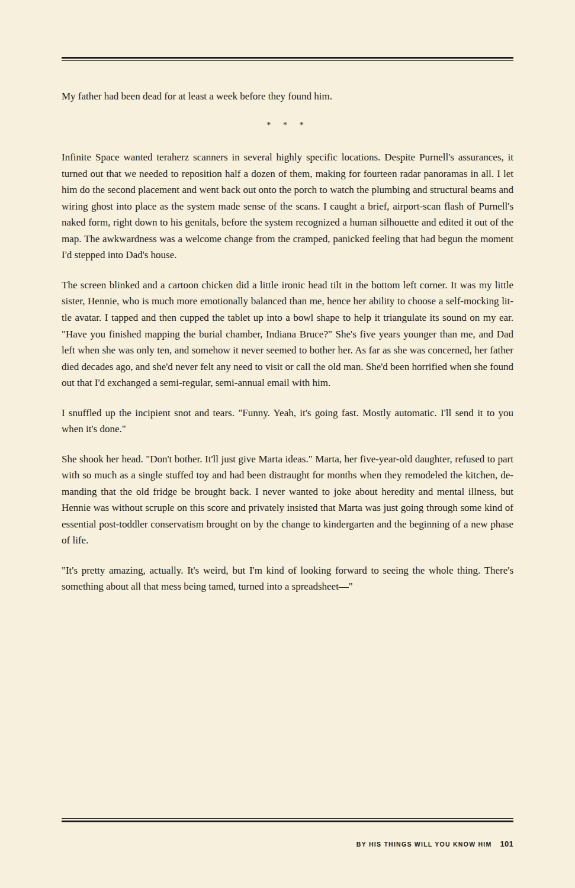My father had been dead for at least a week before they found him.
* * *
Infinite Space wanted teraherz scanners in several highly specific locations. Despite Purnell's assurances, it turned out that we needed to reposition half a dozen of them, making for fourteen radar panoramas in all. I let him do the second placement and went back out onto the porch to watch the plumbing and structural beams and wiring ghost into place as the system made sense of the scans. I caught a brief, airport-scan flash of Purnell's naked form, right down to his genitals, before the system recognized a human silhouette and edited it out of the map. The awkwardness was a welcome change from the cramped, panicked feeling that had begun the moment I'd stepped into Dad's house.
The screen blinked and a cartoon chicken did a little ironic head tilt in the bottom left corner. It was my little sister, Hennie, who is much more emotionally balanced than me, hence her ability to choose a self-mocking little avatar. I tapped and then cupped the tablet up into a bowl shape to help it triangulate its sound on my ear. "Have you finished mapping the burial chamber, Indiana Bruce?" She's five years younger than me, and Dad left when she was only ten, and somehow it never seemed to bother her. As far as she was concerned, her father died decades ago, and she'd never felt any need to visit or call the old man. She'd been horrified when she found out that I'd exchanged a semi-regular, semi-annual email with him.
I snuffled up the incipient snot and tears. "Funny. Yeah, it's going fast. Mostly automatic. I'll send it to you when it's done."
She shook her head. "Don't bother. It'll just give Marta ideas." Marta, her five-year-old daughter, refused to part with so much as a single stuffed toy and had been distraught for months when they remodeled the kitchen, demanding that the old fridge be brought back. I never wanted to joke about heredity and mental illness, but Hennie was without scruple on this score and privately insisted that Marta was just going through some kind of essential post-toddler conservatism brought on by the change to kindergarten and the beginning of a new phase of life.
"It's pretty amazing, actually. It's weird, but I'm kind of looking forward to seeing the whole thing. There's something about all that mess being tamed, turned into a spreadsheet—"
By His Things Will You Know Him 101